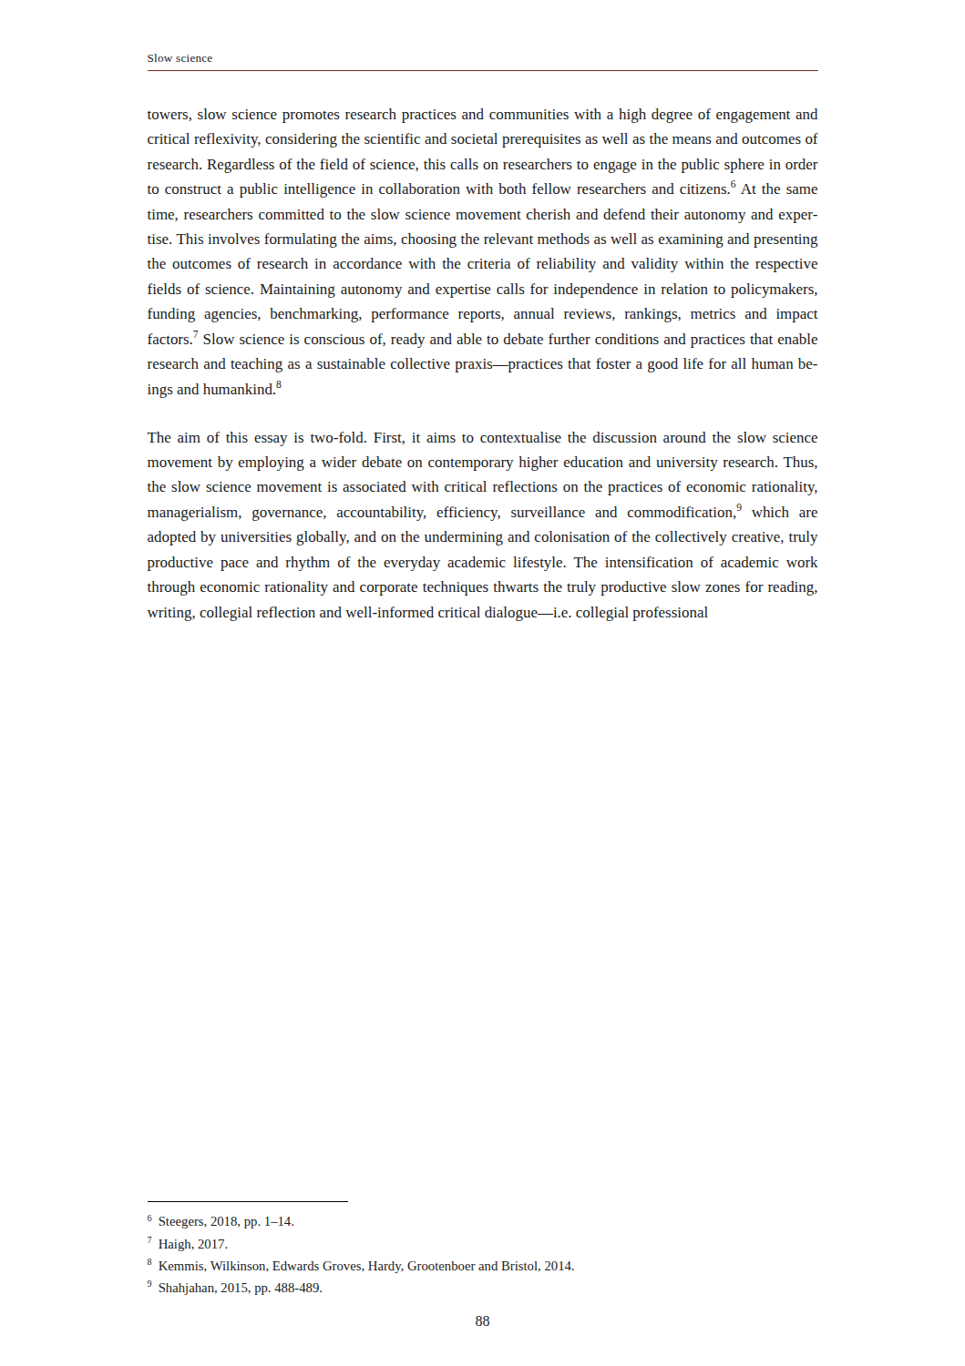Slow science
towers, slow science promotes research practices and communities with a high degree of engagement and critical reflexivity, considering the scientific and societal prerequisites as well as the means and outcomes of research. Regardless of the field of science, this calls on researchers to engage in the public sphere in order to construct a public intelligence in collaboration with both fellow researchers and citizens.6 At the same time, researchers committed to the slow science movement cherish and defend their autonomy and expertise. This involves formulating the aims, choosing the relevant methods as well as examining and presenting the outcomes of research in accordance with the criteria of reliability and validity within the respective fields of science. Maintaining autonomy and expertise calls for independence in relation to policymakers, funding agencies, benchmarking, performance reports, annual reviews, rankings, metrics and impact factors.7 Slow science is conscious of, ready and able to debate further conditions and practices that enable research and teaching as a sustainable collective praxis—practices that foster a good life for all human beings and humankind.8
The aim of this essay is two-fold. First, it aims to contextualise the discussion around the slow science movement by employing a wider debate on contemporary higher education and university research. Thus, the slow science movement is associated with critical reflections on the practices of economic rationality, managerialism, governance, accountability, efficiency, surveillance and commodification,9 which are adopted by universities globally, and on the undermining and colonisation of the collectively creative, truly productive pace and rhythm of the everyday academic lifestyle. The intensification of academic work through economic rationality and corporate techniques thwarts the truly productive slow zones for reading, writing, collegial reflection and well-informed critical dialogue—i.e. collegial professional
6 Steegers, 2018, pp. 1–14.
7 Haigh, 2017.
8 Kemmis, Wilkinson, Edwards Groves, Hardy, Grootenboer and Bristol, 2014.
9 Shahjahan, 2015, pp. 488-489.
88